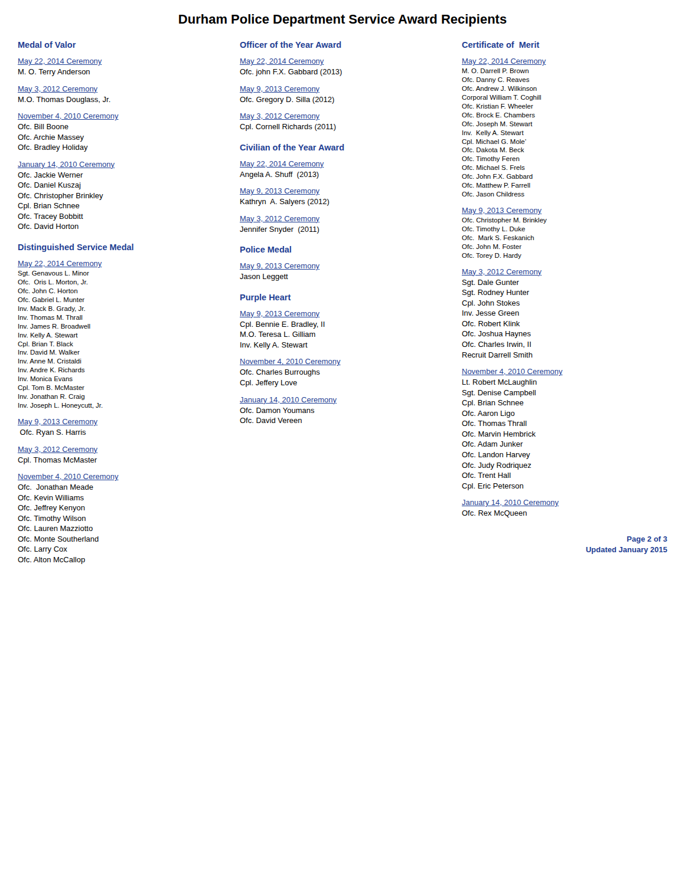Durham Police Department Service Award Recipients
Medal of Valor
May 22, 2014 Ceremony
M. O. Terry Anderson
May 3, 2012 Ceremony
M.O. Thomas Douglass, Jr.
November 4, 2010 Ceremony
Ofc. Bill Boone
Ofc. Archie Massey
Ofc. Bradley Holiday
January 14, 2010 Ceremony
Ofc. Jackie Werner
Ofc. Daniel Kuszaj
Ofc. Christopher Brinkley
Cpl. Brian Schnee
Ofc. Tracey Bobbitt
Ofc. David Horton
Distinguished Service Medal
May 22, 2014 Ceremony
Sgt. Genavous L. Minor
Ofc. Oris L. Morton, Jr.
Ofc. John C. Horton
Ofc. Gabriel L. Munter
Inv. Mack B. Grady, Jr.
Inv. Thomas M. Thrall
Inv. James R. Broadwell
Inv. Kelly A. Stewart
Cpl. Brian T. Black
Inv. David M. Walker
Inv. Anne M. Cristaldi
Inv. Andre K. Richards
Inv. Monica Evans
Cpl. Tom B. McMaster
Inv. Jonathan R. Craig
Inv. Joseph L. Honeycutt, Jr.
May 9, 2013 Ceremony
Ofc. Ryan S. Harris
May 3, 2012 Ceremony
Cpl. Thomas McMaster
November 4, 2010 Ceremony
Ofc. Jonathan Meade
Ofc. Kevin Williams
Ofc. Jeffrey Kenyon
Ofc. Timothy Wilson
Ofc. Lauren Mazziotto
Ofc. Monte Southerland
Ofc. Larry Cox
Ofc. Alton McCallop
Officer of the Year Award
May 22, 2014 Ceremony
Ofc. john F.X. Gabbard (2013)
May 9, 2013 Ceremony
Ofc. Gregory D. Silla (2012)
May 3, 2012 Ceremony
Cpl. Cornell Richards (2011)
Civilian of the Year Award
May 22, 2014 Ceremony
Angela A. Shuff (2013)
May 9, 2013 Ceremony
Kathryn A. Salyers (2012)
May 3, 2012 Ceremony
Jennifer Snyder (2011)
Police Medal
May 9, 2013 Ceremony
Jason Leggett
Purple Heart
May 9, 2013 Ceremony
Cpl. Bennie E. Bradley, II
M.O. Teresa L. Gilliam
Inv. Kelly A. Stewart
November 4, 2010 Ceremony
Ofc. Charles Burroughs
Cpl. Jeffery Love
January 14, 2010 Ceremony
Ofc. Damon Youmans
Ofc. David Vereen
Certificate of Merit
May 22, 2014 Ceremony
M. O. Darrell P. Brown
Ofc. Danny C. Reaves
Ofc. Andrew J. Wilkinson
Corporal William T. Coghill
Ofc. Kristian F. Wheeler
Ofc. Brock E. Chambers
Ofc. Joseph M. Stewart
Inv. Kelly A. Stewart
Cpl. Michael G. Mole’
Ofc. Dakota M. Beck
Ofc. Timothy Feren
Ofc. Michael S. Frels
Ofc. John F.X. Gabbard
Ofc. Matthew P. Farrell
Ofc. Jason Childress
May 9, 2013 Ceremony
Ofc. Christopher M. Brinkley
Ofc. Timothy L. Duke
Ofc. Mark S. Feskanich
Ofc. John M. Foster
Ofc. Torey D. Hardy
May 3, 2012 Ceremony
Sgt. Dale Gunter
Sgt. Rodney Hunter
Cpl. John Stokes
Inv. Jesse Green
Ofc. Robert Klink
Ofc. Joshua Haynes
Ofc. Charles Irwin, II
Recruit Darrell Smith
November 4, 2010 Ceremony
Lt. Robert McLaughlin
Sgt. Denise Campbell
Cpl. Brian Schnee
Ofc. Aaron Ligo
Ofc. Thomas Thrall
Ofc. Marvin Hembrick
Ofc. Adam Junker
Ofc. Landon Harvey
Ofc. Judy Rodriquez
Ofc. Trent Hall
Cpl. Eric Peterson
January 14, 2010 Ceremony
Ofc. Rex McQueen
Page 2 of 3
Updated January 2015